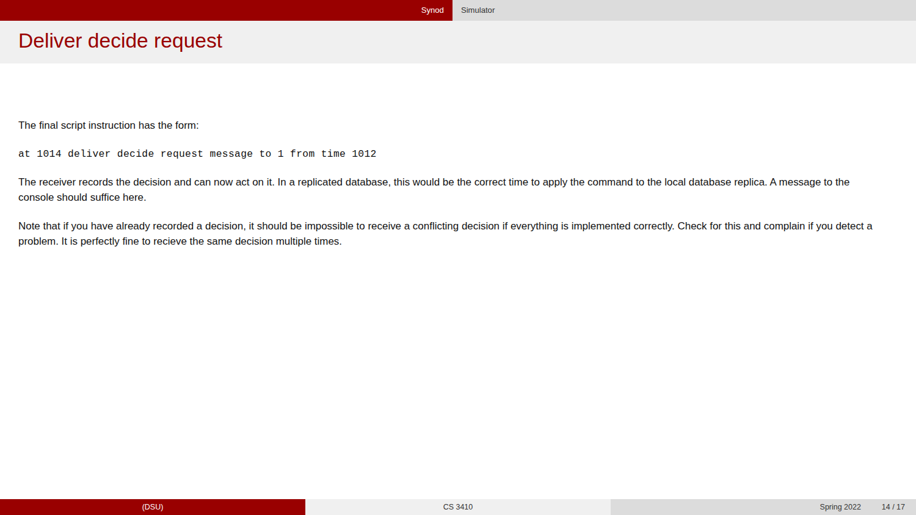Synod
Simulator
Deliver decide request
The final script instruction has the form:
at 1014 deliver decide request message to 1 from time 1012
The receiver records the decision and can now act on it. In a replicated database, this would be the correct time to apply the command to the local database replica. A message to the console should suffice here.
Note that if you have already recorded a decision, it should be impossible to receive a conflicting decision if everything is implemented correctly. Check for this and complain if you detect a problem. It is perfectly fine to recieve the same decision multiple times.
(DSU)
CS 3410
Spring 2022 14 / 17